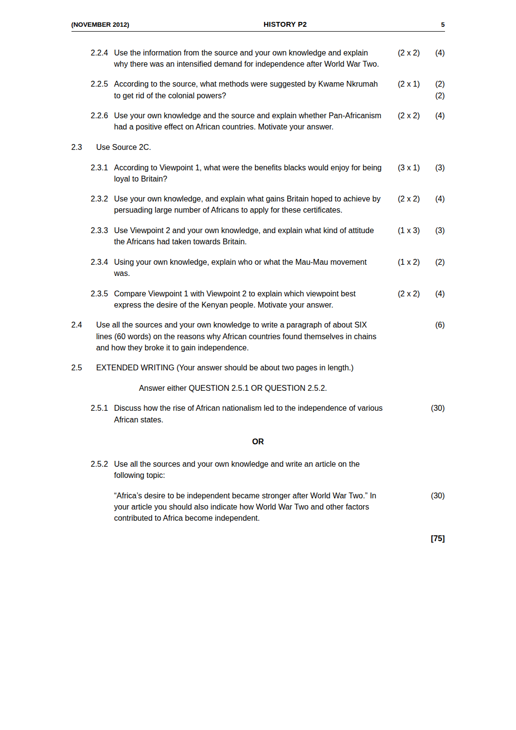(NOVEMBER 2012) HISTORY P2 5
2.2.4
Use the information from the source and your own knowledge and explain why there was an intensified demand for independence after World War Two.
(2 x 2)
(4)
2.2.5
According to the source, what methods were suggested by Kwame Nkrumah to get rid of the colonial powers?
(2 x 1)
(2)
(2)
2.2.6
Use your own knowledge and the source and explain whether Pan-Africanism had a positive effect on African countries. Motivate your answer.
(2 x 2)
(4)
2.3
Use Source 2C.
2.3.1
According to Viewpoint 1, what were the benefits blacks would enjoy for being loyal to Britain?
(3 x 1)
(3)
2.3.2
Use your own knowledge, and explain what gains Britain hoped to achieve by persuading large number of Africans to apply for these certificates.
(2 x 2)
(4)
2.3.3
Use Viewpoint 2 and your own knowledge, and explain what kind of attitude the Africans had taken towards Britain.
(1 x 3)
(3)
2.3.4
Using your own knowledge, explain who or what the Mau-Mau movement was.
(1 x 2)
(2)
2.3.5
Compare Viewpoint 1 with Viewpoint 2 to explain which viewpoint best express the desire of the Kenyan people. Motivate your answer.
(2 x 2)
(4)
2.4
Use all the sources and your own knowledge to write a paragraph of about SIX lines (60 words) on the reasons why African countries found themselves in chains and how they broke it to gain independence.
(6)
2.5
EXTENDED WRITING (Your answer should be about two pages in length.)
Answer either QUESTION 2.5.1 OR QUESTION 2.5.2.
2.5.1
Discuss how the rise of African nationalism led to the independence of various African states.
(30)
OR
2.5.2
Use all the sources and your own knowledge and write an article on the following topic:
“Africa’s desire to be independent became stronger after World War Two.” In your article you should also indicate how World War Two and other factors contributed to Africa become independent.
(30)
[75]